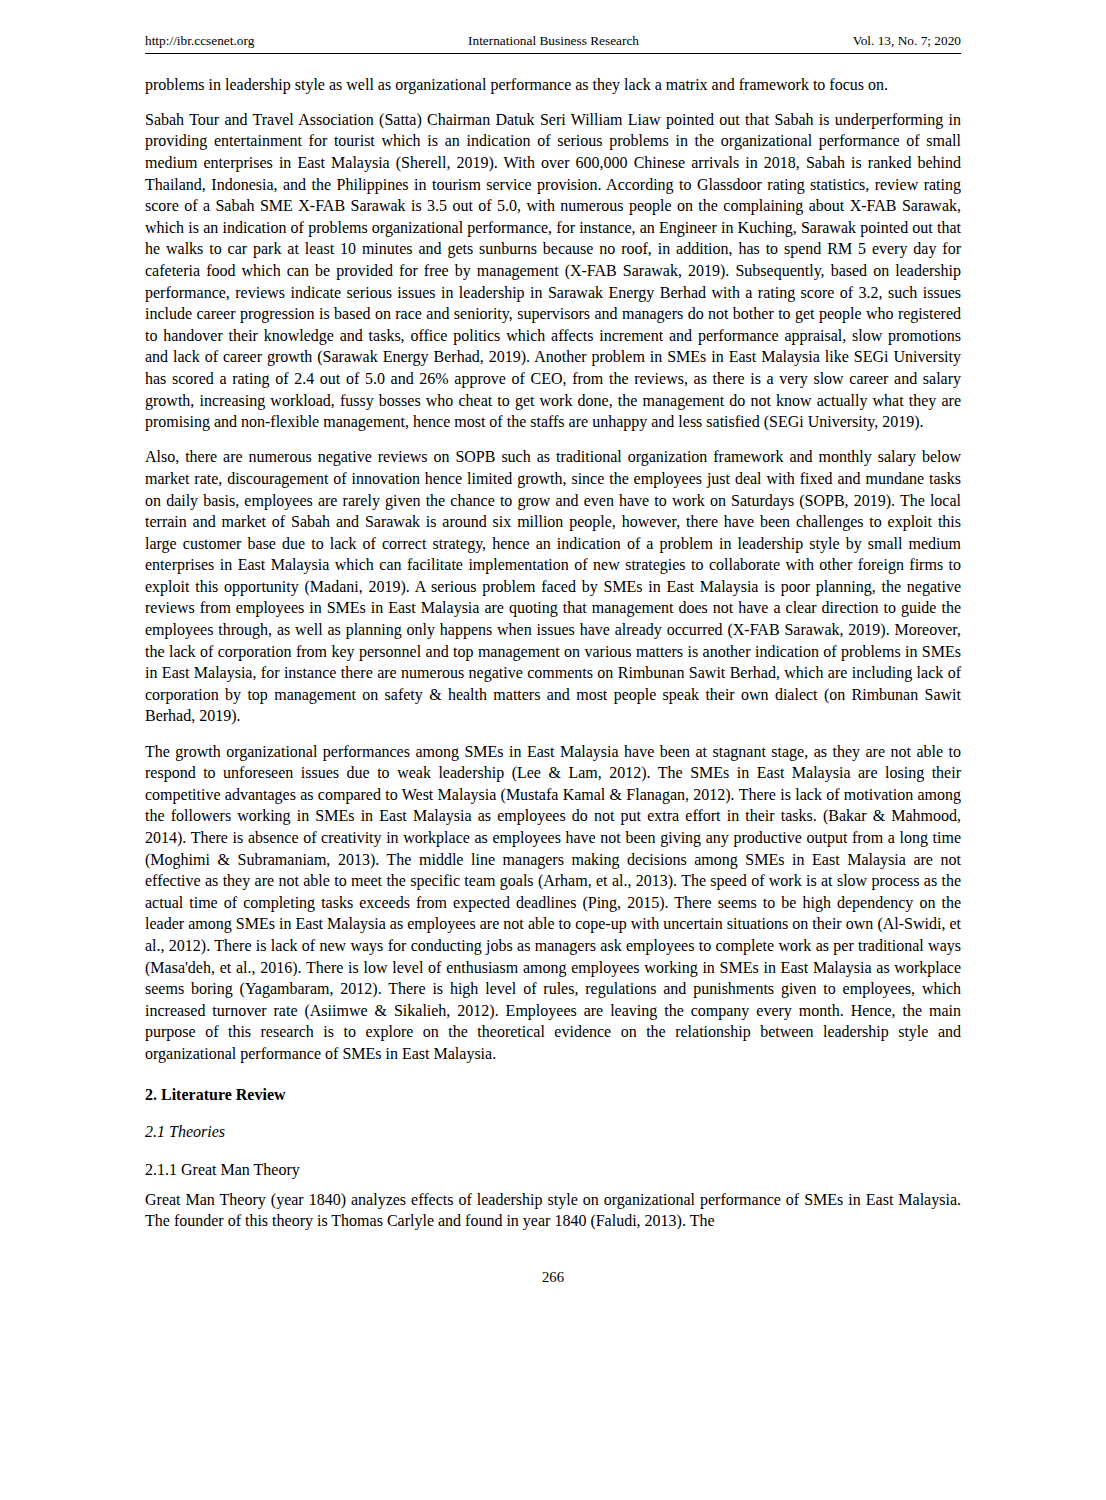http://ibr.ccsenet.org International Business Research Vol. 13, No. 7; 2020
problems in leadership style as well as organizational performance as they lack a matrix and framework to focus on.
Sabah Tour and Travel Association (Satta) Chairman Datuk Seri William Liaw pointed out that Sabah is underperforming in providing entertainment for tourist which is an indication of serious problems in the organizational performance of small medium enterprises in East Malaysia (Sherell, 2019). With over 600,000 Chinese arrivals in 2018, Sabah is ranked behind Thailand, Indonesia, and the Philippines in tourism service provision. According to Glassdoor rating statistics, review rating score of a Sabah SME X-FAB Sarawak is 3.5 out of 5.0, with numerous people on the complaining about X-FAB Sarawak, which is an indication of problems organizational performance, for instance, an Engineer in Kuching, Sarawak pointed out that he walks to car park at least 10 minutes and gets sunburns because no roof, in addition, has to spend RM 5 every day for cafeteria food which can be provided for free by management (X-FAB Sarawak, 2019). Subsequently, based on leadership performance, reviews indicate serious issues in leadership in Sarawak Energy Berhad with a rating score of 3.2, such issues include career progression is based on race and seniority, supervisors and managers do not bother to get people who registered to handover their knowledge and tasks, office politics which affects increment and performance appraisal, slow promotions and lack of career growth (Sarawak Energy Berhad, 2019). Another problem in SMEs in East Malaysia like SEGi University has scored a rating of 2.4 out of 5.0 and 26% approve of CEO, from the reviews, as there is a very slow career and salary growth, increasing workload, fussy bosses who cheat to get work done, the management do not know actually what they are promising and non-flexible management, hence most of the staffs are unhappy and less satisfied (SEGi University, 2019).
Also, there are numerous negative reviews on SOPB such as traditional organization framework and monthly salary below market rate, discouragement of innovation hence limited growth, since the employees just deal with fixed and mundane tasks on daily basis, employees are rarely given the chance to grow and even have to work on Saturdays (SOPB, 2019). The local terrain and market of Sabah and Sarawak is around six million people, however, there have been challenges to exploit this large customer base due to lack of correct strategy, hence an indication of a problem in leadership style by small medium enterprises in East Malaysia which can facilitate implementation of new strategies to collaborate with other foreign firms to exploit this opportunity (Madani, 2019). A serious problem faced by SMEs in East Malaysia is poor planning, the negative reviews from employees in SMEs in East Malaysia are quoting that management does not have a clear direction to guide the employees through, as well as planning only happens when issues have already occurred (X-FAB Sarawak, 2019). Moreover, the lack of corporation from key personnel and top management on various matters is another indication of problems in SMEs in East Malaysia, for instance there are numerous negative comments on Rimbunan Sawit Berhad, which are including lack of corporation by top management on safety & health matters and most people speak their own dialect (on Rimbunan Sawit Berhad, 2019).
The growth organizational performances among SMEs in East Malaysia have been at stagnant stage, as they are not able to respond to unforeseen issues due to weak leadership (Lee & Lam, 2012). The SMEs in East Malaysia are losing their competitive advantages as compared to West Malaysia (Mustafa Kamal & Flanagan, 2012). There is lack of motivation among the followers working in SMEs in East Malaysia as employees do not put extra effort in their tasks. (Bakar & Mahmood, 2014). There is absence of creativity in workplace as employees have not been giving any productive output from a long time (Moghimi & Subramaniam, 2013). The middle line managers making decisions among SMEs in East Malaysia are not effective as they are not able to meet the specific team goals (Arham, et al., 2013). The speed of work is at slow process as the actual time of completing tasks exceeds from expected deadlines (Ping, 2015). There seems to be high dependency on the leader among SMEs in East Malaysia as employees are not able to cope-up with uncertain situations on their own (Al-Swidi, et al., 2012). There is lack of new ways for conducting jobs as managers ask employees to complete work as per traditional ways (Masa'deh, et al., 2016). There is low level of enthusiasm among employees working in SMEs in East Malaysia as workplace seems boring (Yagambaram, 2012). There is high level of rules, regulations and punishments given to employees, which increased turnover rate (Asiimwe & Sikalieh, 2012). Employees are leaving the company every month. Hence, the main purpose of this research is to explore on the theoretical evidence on the relationship between leadership style and organizational performance of SMEs in East Malaysia.
2. Literature Review
2.1 Theories
2.1.1 Great Man Theory
Great Man Theory (year 1840) analyzes effects of leadership style on organizational performance of SMEs in East Malaysia. The founder of this theory is Thomas Carlyle and found in year 1840 (Faludi, 2013). The
266